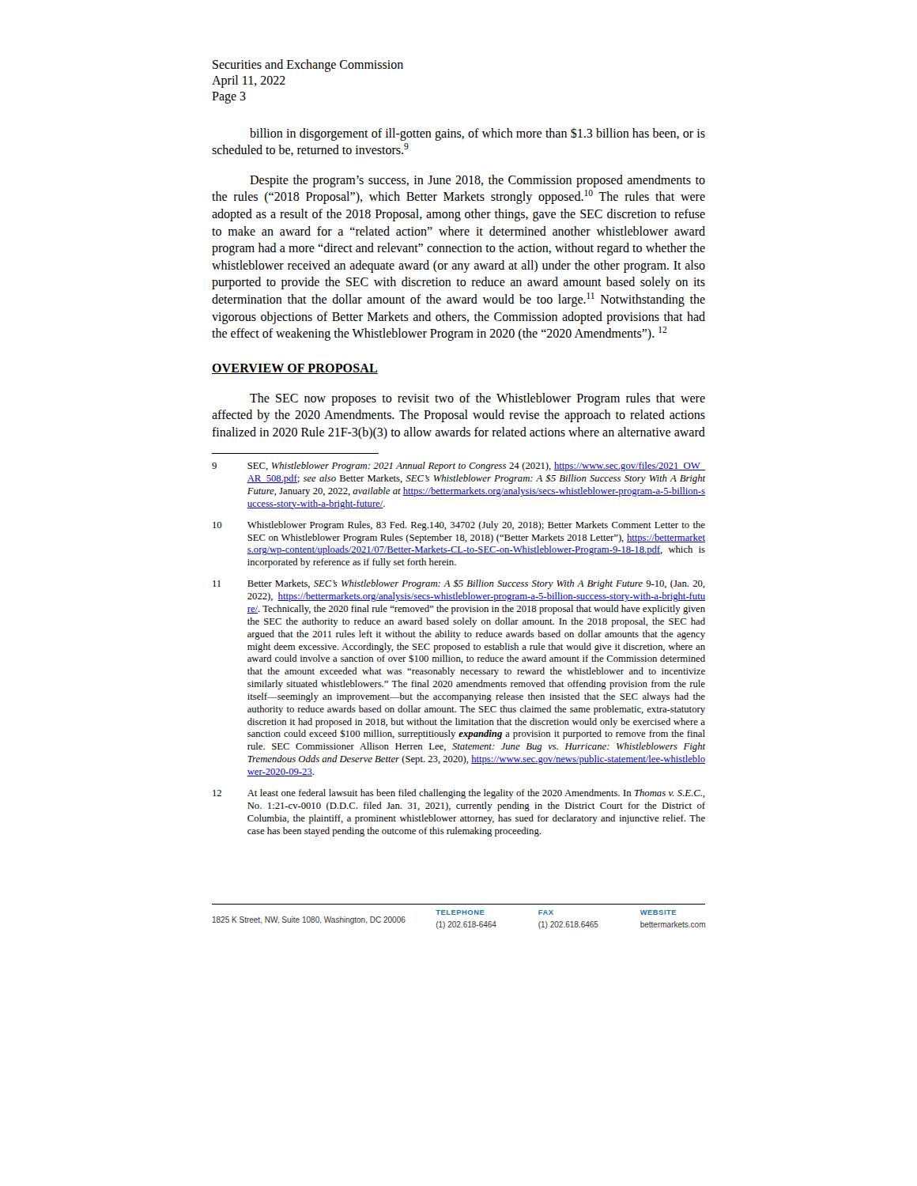Securities and Exchange Commission
April 11, 2022
Page 3
billion in disgorgement of ill-gotten gains, of which more than $1.3 billion has been, or is scheduled to be, returned to investors.9
Despite the program’s success, in June 2018, the Commission proposed amendments to the rules (“2018 Proposal”), which Better Markets strongly opposed.10 The rules that were adopted as a result of the 2018 Proposal, among other things, gave the SEC discretion to refuse to make an award for a “related action” where it determined another whistleblower award program had a more “direct and relevant” connection to the action, without regard to whether the whistleblower received an adequate award (or any award at all) under the other program. It also purported to provide the SEC with discretion to reduce an award amount based solely on its determination that the dollar amount of the award would be too large.11 Notwithstanding the vigorous objections of Better Markets and others, the Commission adopted provisions that had the effect of weakening the Whistleblower Program in 2020 (the “2020 Amendments”). 12
Overview of Proposal
The SEC now proposes to revisit two of the Whistleblower Program rules that were affected by the 2020 Amendments. The Proposal would revise the approach to related actions finalized in 2020 Rule 21F-3(b)(3) to allow awards for related actions where an alternative award
9
SEC, Whistleblower Program: 2021 Annual Report to Congress 24 (2021), https://www.sec.gov/files/2021_OW_AR_508.pdf; see also Better Markets, SEC’s Whistleblower Program: A $5 Billion Success Story With A Bright Future, January 20, 2022, available at https://bettermarkets.org/analysis/secs-whistleblower-program-a-5-billion-success-story-with-a-bright-future/.
10
Whistleblower Program Rules, 83 Fed. Reg.140, 34702 (July 20, 2018); Better Markets Comment Letter to the SEC on Whistleblower Program Rules (September 18, 2018) (“Better Markets 2018 Letter”), https://bettermarkets.org/wp-content/uploads/2021/07/Better-Markets-CL-to-SEC-on-Whistleblower-Program-9-18-18.pdf, which is incorporated by reference as if fully set forth herein.
11
Better Markets, SEC’s Whistleblower Program: A $5 Billion Success Story With A Bright Future 9-10, (Jan. 20, 2022), https://bettermarkets.org/analysis/secs-whistleblower-program-a-5-billion-success-story-with-a-bright-future/. Technically, the 2020 final rule “removed” the provision in the 2018 proposal that would have explicitly given the SEC the authority to reduce an award based solely on dollar amount. In the 2018 proposal, the SEC had argued that the 2011 rules left it without the ability to reduce awards based on dollar amounts that the agency might deem excessive. Accordingly, the SEC proposed to establish a rule that would give it discretion, where an award could involve a sanction of over $100 million, to reduce the award amount if the Commission determined that the amount exceeded what was “reasonably necessary to reward the whistleblower and to incentivize similarly situated whistleblowers.” The final 2020 amendments removed that offending provision from the rule itself—seemingly an improvement—but the accompanying release then insisted that the SEC always had the authority to reduce awards based on dollar amount. The SEC thus claimed the same problematic, extra-statutory discretion it had proposed in 2018, but without the limitation that the discretion would only be exercised where a sanction could exceed $100 million, surreptitiously expanding a provision it purported to remove from the final rule. SEC Commissioner Allison Herren Lee, Statement: June Bug vs. Hurricane: Whistleblowers Fight Tremendous Odds and Deserve Better (Sept. 23, 2020), https://www.sec.gov/news/public-statement/lee-whistleblower-2020-09-23.
12
At least one federal lawsuit has been filed challenging the legality of the 2020 Amendments. In Thomas v. S.E.C., No. 1:21-cv-0010 (D.D.C. filed Jan. 31, 2021), currently pending in the District Court for the District of Columbia, the plaintiff, a prominent whistleblower attorney, has sued for declaratory and injunctive relief. The case has been stayed pending the outcome of this rulemaking proceeding.
1825 K Street, NW, Suite 1080, Washington, DC 20006
TELEPHONE
(1) 202.618-6464
FAX
(1) 202.618.6465
WEBSITE
bettermarkets.com